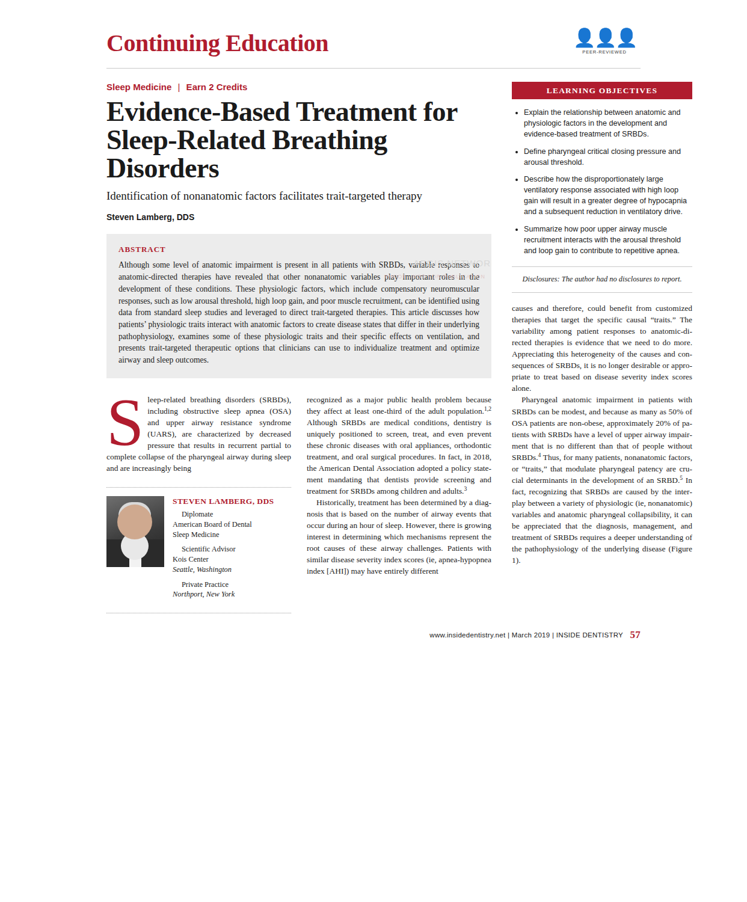Continuing Education
👤👤👤
PEER-REVIEWED
Sleep Medicine | Earn 2 Credits
Evidence-Based Treatment for Sleep-Related Breathing Disorders
Identification of nonanatomic factors facilitates trait-targeted therapy
Steven Lamberg, DDS
ABSTRACT
AEGIS NETWORK
PROOF—NOT FOR PUBLICATION
Although some level of anatomic impairment is present in all patients with SRBDs, variable responses to anatomic-directed therapies have revealed that other nonanatomic variables play important roles in the development of these conditions. These physiologic factors, which include compensatory neuromuscular responses, such as low arousal threshold, high loop gain, and poor muscle recruitment, can be identified using data from standard sleep studies and leveraged to direct trait-targeted therapies. This article discusses how patients’ physiologic traits interact with anatomic factors to create disease states that differ in their underlying pathophysiology, examines some of these physiologic traits and their specific effects on ventilation, and presents trait-targeted therapeutic options that clinicians can use to individualize treatment and optimize airway and sleep outcomes.
Sleep-related breathing disorders (SRBDs), including obstructive sleep apnea (OSA) and upper airway resistance syndrome (UARS), are characterized by decreased pressure that results in recurrent partial to complete collapse of the pharyngeal airway during sleep and are increasingly being
STEVEN LAMBERG, DDS
Diplomate
American Board of Dental
Sleep Medicine
Scientific Advisor
Kois Center
Seattle, Washington
Private Practice
Northport, New York
recognized as a major public health problem because they affect at least one-third of the adult population.1,2 Although SRBDs are medical conditions, dentistry is uniquely positioned to screen, treat, and even prevent these chronic diseases with oral appliances, orthodontic treatment, and oral surgical procedures. In fact, in 2018, the American Dental Association adopted a policy statement mandating that dentists provide screening and treatment for SRBDs among children and adults.3
Historically, treatment has been determined by a diagnosis that is based on the number of airway events that occur during an hour of sleep. However, there is growing interest in determining which mechanisms represent the root causes of these airway challenges. Patients with similar disease severity index scores (ie, apnea-hypopnea index [AHI]) may have entirely different
LEARNING OBJECTIVES
Explain the relationship between anatomic and physiologic factors in the development and evidence-based treatment of SRBDs.
Define pharyngeal critical closing pressure and arousal threshold.
Describe how the disproportionately large ventilatory response associated with high loop gain will result in a greater degree of hypocapnia and a subsequent reduction in ventilatory drive.
Summarize how poor upper airway muscle recruitment interacts with the arousal threshold and loop gain to contribute to repetitive apnea.
Disclosures: The author had no disclosures to report.
causes and therefore, could benefit from customized therapies that target the specific causal “traits.” The variability among patient responses to anatomic-directed therapies is evidence that we need to do more. Appreciating this heterogeneity of the causes and consequences of SRBDs, it is no longer desirable or appropriate to treat based on disease severity index scores alone.
Pharyngeal anatomic impairment in patients with SRBDs can be modest, and because as many as 50% of OSA patients are non-obese, approximately 20% of patients with SRBDs have a level of upper airway impairment that is no different than that of people without SRBDs.4 Thus, for many patients, nonanatomic factors, or “traits,” that modulate pharyngeal patency are crucial determinants in the development of an SRBD.5 In fact, recognizing that SRBDs are caused by the interplay between a variety of physiologic (ie, nonanatomic) variables and anatomic pharyngeal collapsibility, it can be appreciated that the diagnosis, management, and treatment of SRBDs requires a deeper understanding of the pathophysiology of the underlying disease (Figure 1).
www.insidedentistry.net | March 2019 | INSIDE DENTISTRY 57